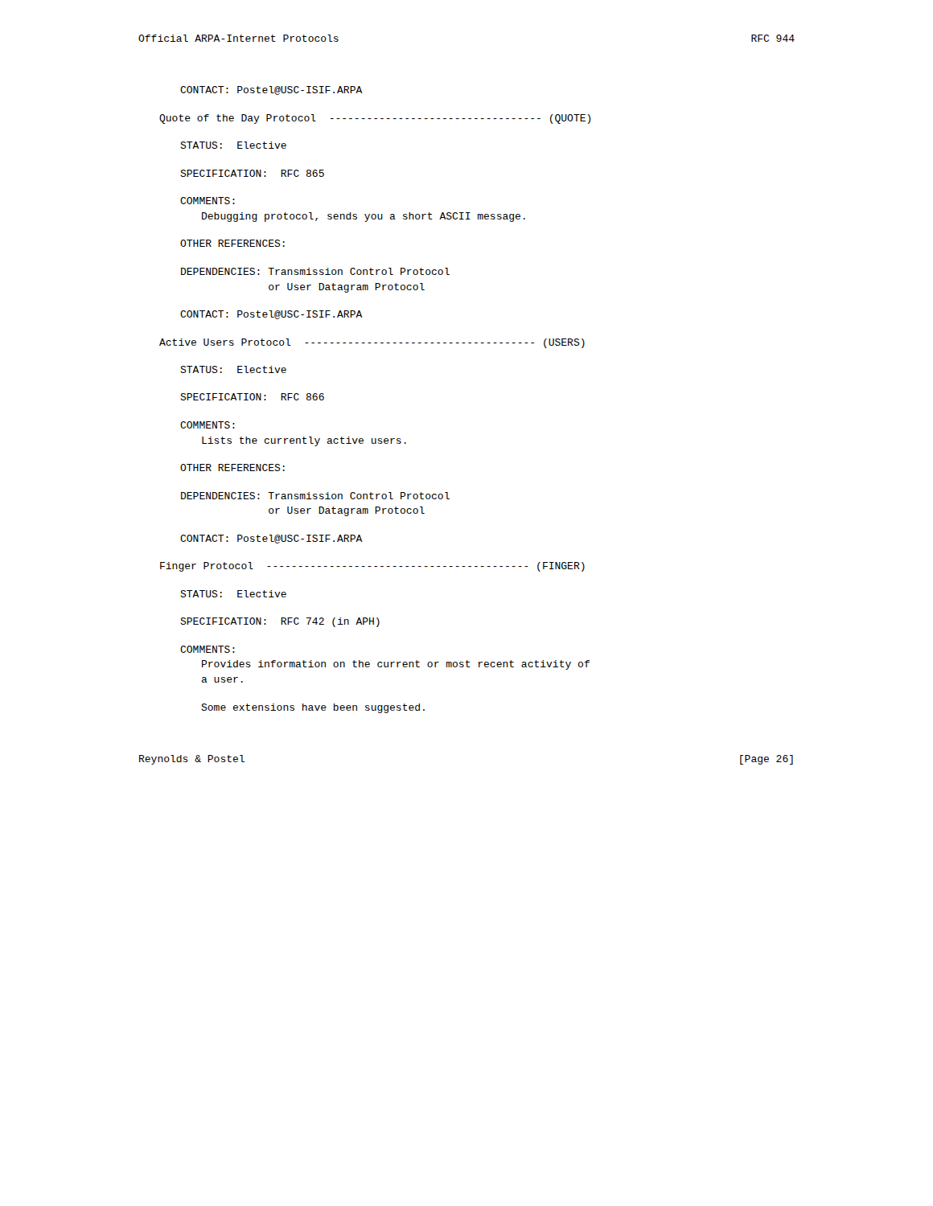Official ARPA-Internet Protocols RFC 944
CONTACT: Postel@USC-ISIF.ARPA
Quote of the Day Protocol ---------------------------------- (QUOTE)
STATUS: Elective
SPECIFICATION: RFC 865
COMMENTS:
Debugging protocol, sends you a short ASCII message.
OTHER REFERENCES:
DEPENDENCIES: Transmission Control Protocol or User Datagram Protocol
CONTACT: Postel@USC-ISIF.ARPA
Active Users Protocol ------------------------------------- (USERS)
STATUS: Elective
SPECIFICATION: RFC 866
COMMENTS:
Lists the currently active users.
OTHER REFERENCES:
DEPENDENCIES: Transmission Control Protocol or User Datagram Protocol
CONTACT: Postel@USC-ISIF.ARPA
Finger Protocol ------------------------------------------ (FINGER)
STATUS: Elective
SPECIFICATION: RFC 742 (in APH)
COMMENTS:
Provides information on the current or most recent activity of
a user.
Some extensions have been suggested.
Reynolds & Postel [Page 26]